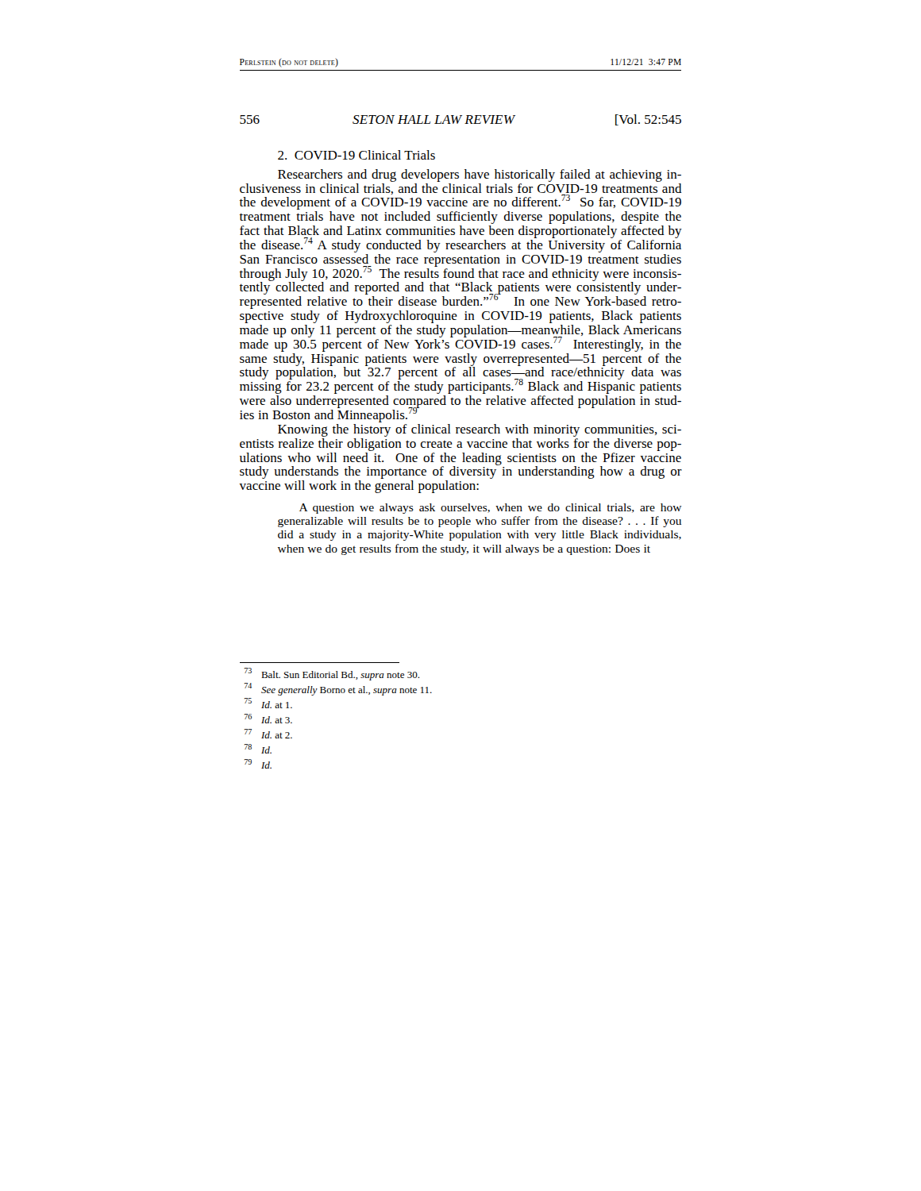Perlstein (Do Not Delete) 11/12/21 3:47 PM
556 SETON HALL LAW REVIEW [Vol. 52:545
2. COVID-19 Clinical Trials
Researchers and drug developers have historically failed at achieving inclusiveness in clinical trials, and the clinical trials for COVID-19 treatments and the development of a COVID-19 vaccine are no different.73 So far, COVID-19 treatment trials have not included sufficiently diverse populations, despite the fact that Black and Latinx communities have been disproportionately affected by the disease.74 A study conducted by researchers at the University of California San Francisco assessed the race representation in COVID-19 treatment studies through July 10, 2020.75 The results found that race and ethnicity were inconsistently collected and reported and that “Black patients were consistently underrepresented relative to their disease burden.”76 In one New York-based retrospective study of Hydroxychloroquine in COVID-19 patients, Black patients made up only 11 percent of the study population—meanwhile, Black Americans made up 30.5 percent of New York’s COVID-19 cases.77 Interestingly, in the same study, Hispanic patients were vastly overrepresented—51 percent of the study population, but 32.7 percent of all cases—and race/ethnicity data was missing for 23.2 percent of the study participants.78 Black and Hispanic patients were also underrepresented compared to the relative affected population in studies in Boston and Minneapolis.79
Knowing the history of clinical research with minority communities, scientists realize their obligation to create a vaccine that works for the diverse populations who will need it. One of the leading scientists on the Pfizer vaccine study understands the importance of diversity in understanding how a drug or vaccine will work in the general population:
A question we always ask ourselves, when we do clinical trials, are how generalizable will results be to people who suffer from the disease? . . . If you did a study in a majority-White population with very little Black individuals, when we do get results from the study, it will always be a question: Does it
Balt. Sun Editorial Bd., supra note 30.
See generally Borno et al., supra note 11.
Id. at 1.
Id. at 3.
Id. at 2.
Id.
Id.